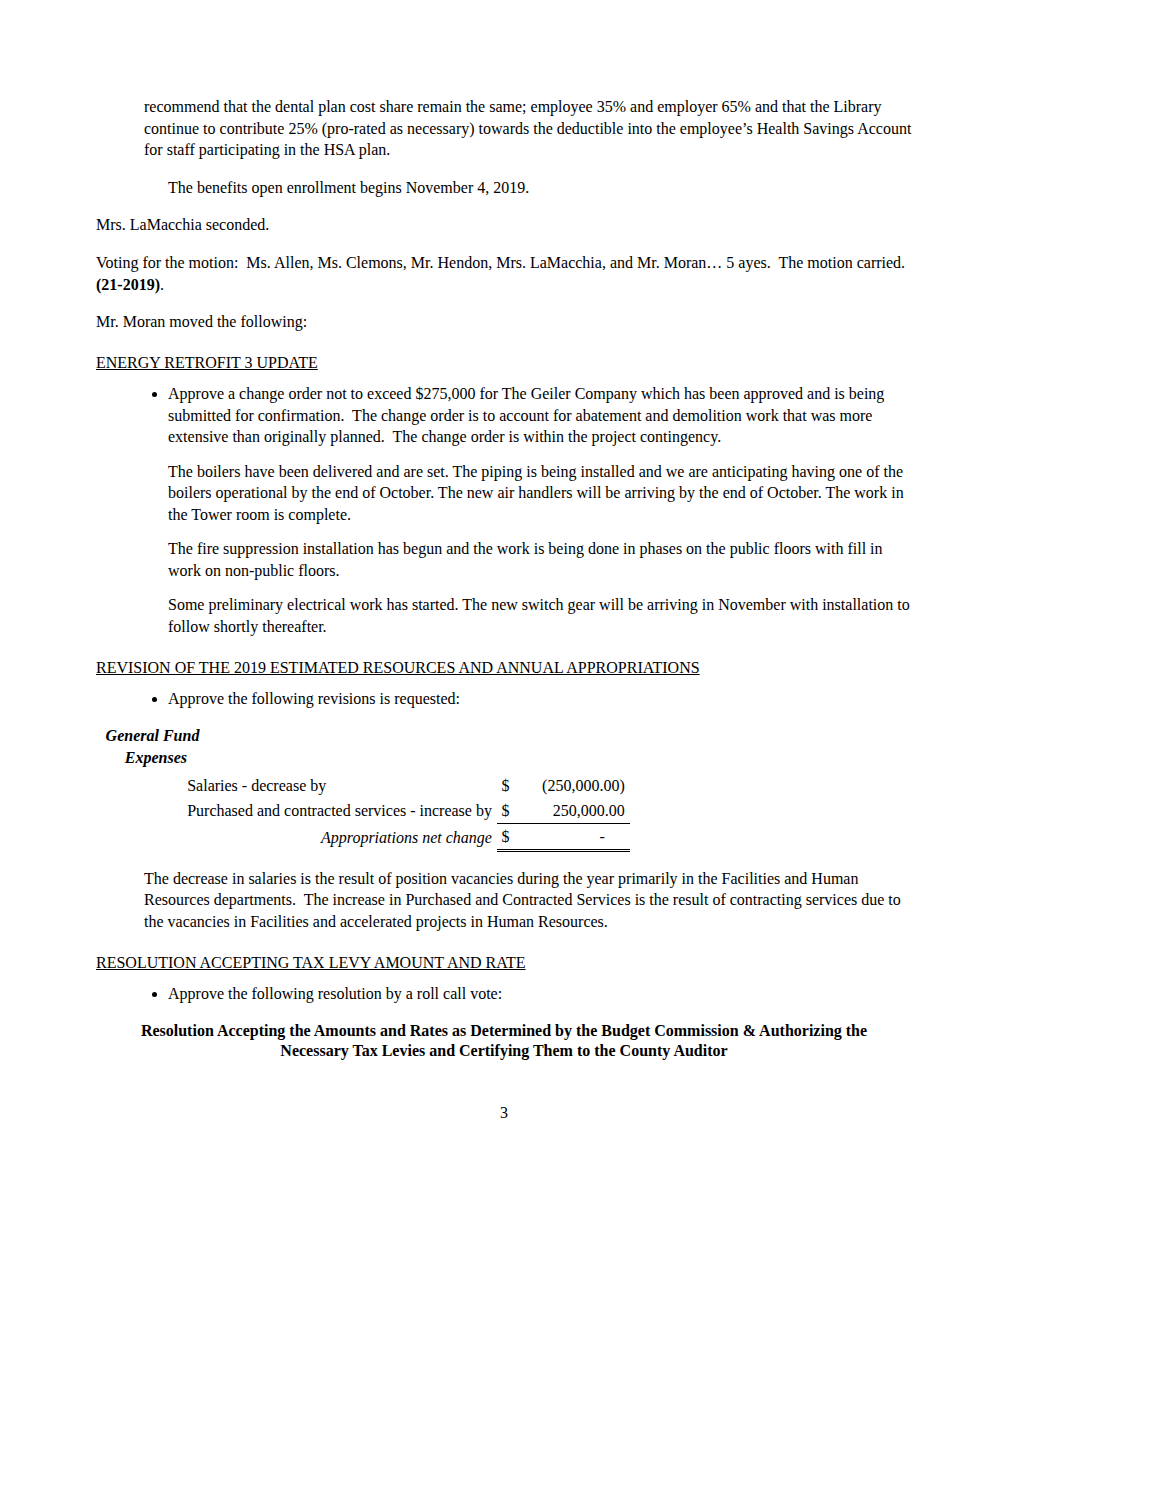recommend that the dental plan cost share remain the same; employee 35% and employer 65% and that the Library continue to contribute 25% (pro-rated as necessary) towards the deductible into the employee’s Health Savings Account for staff participating in the HSA plan.
The benefits open enrollment begins November 4, 2019.
Mrs. LaMacchia seconded.
Voting for the motion: Ms. Allen, Ms. Clemons, Mr. Hendon, Mrs. LaMacchia, and Mr. Moran… 5 ayes. The motion carried. (21-2019).
Mr. Moran moved the following:
ENERGY RETROFIT 3 UPDATE
Approve a change order not to exceed $275,000 for The Geiler Company which has been approved and is being submitted for confirmation. The change order is to account for abatement and demolition work that was more extensive than originally planned. The change order is within the project contingency.
The boilers have been delivered and are set. The piping is being installed and we are anticipating having one of the boilers operational by the end of October. The new air handlers will be arriving by the end of October. The work in the Tower room is complete.
The fire suppression installation has begun and the work is being done in phases on the public floors with fill in work on non-public floors.
Some preliminary electrical work has started. The new switch gear will be arriving in November with installation to follow shortly thereafter.
REVISION OF THE 2019 ESTIMATED RESOURCES AND ANNUAL APPROPRIATIONS
Approve the following revisions is requested:
General Fund
Expenses
| Salaries - decrease by | $ | (250,000.00) |
| Purchased and contracted services - increase by | $ | 250,000.00 |
| Appropriations net change | $ | - |
The decrease in salaries is the result of position vacancies during the year primarily in the Facilities and Human Resources departments. The increase in Purchased and Contracted Services is the result of contracting services due to the vacancies in Facilities and accelerated projects in Human Resources.
RESOLUTION ACCEPTING TAX LEVY AMOUNT AND RATE
Approve the following resolution by a roll call vote:
Resolution Accepting the Amounts and Rates as Determined by the Budget Commission & Authorizing the Necessary Tax Levies and Certifying Them to the County Auditor
3